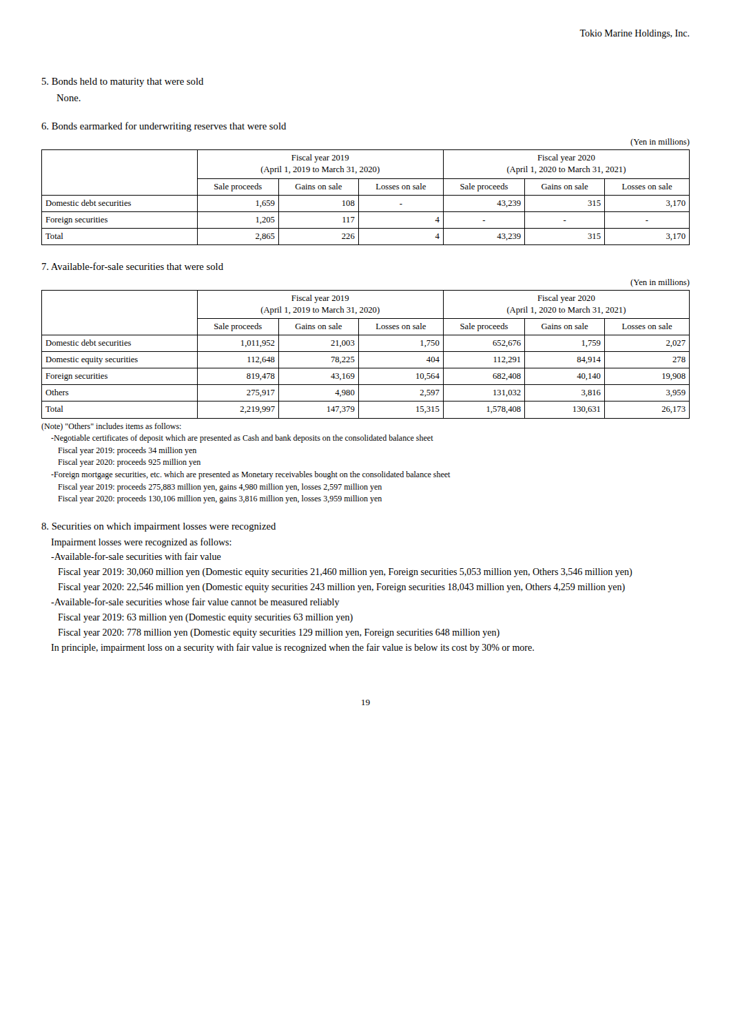Tokio Marine Holdings, Inc.
5. Bonds held to maturity that were sold
None.
6. Bonds earmarked for underwriting reserves that were sold
(Yen in millions)
| | Fiscal year 2019 (April 1, 2019 to March 31, 2020) | Fiscal year 2020 (April 1, 2020 to March 31, 2021) |
| --- | --- | --- |
| Sale proceeds | Gains on sale | Losses on sale | Sale proceeds | Gains on sale | Losses on sale |
| Domestic debt securities | 1,659 | 108 | - | 43,239 | 315 | 3,170 |
| Foreign securities | 1,205 | 117 | 4 | - | - | - |
| Total | 2,865 | 226 | 4 | 43,239 | 315 | 3,170 |
7. Available-for-sale securities that were sold
(Yen in millions)
| | Fiscal year 2019 (April 1, 2019 to March 31, 2020) | Fiscal year 2020 (April 1, 2020 to March 31, 2021) |
| --- | --- | --- |
| Sale proceeds | Gains on sale | Losses on sale | Sale proceeds | Gains on sale | Losses on sale |
| Domestic debt securities | 1,011,952 | 21,003 | 1,750 | 652,676 | 1,759 | 2,027 |
| Domestic equity securities | 112,648 | 78,225 | 404 | 112,291 | 84,914 | 278 |
| Foreign securities | 819,478 | 43,169 | 10,564 | 682,408 | 40,140 | 19,908 |
| Others | 275,917 | 4,980 | 2,597 | 131,032 | 3,816 | 3,959 |
| Total | 2,219,997 | 147,379 | 15,315 | 1,578,408 | 130,631 | 26,173 |
(Note) "Others" includes items as follows:
-Negotiable certificates of deposit which are presented as Cash and bank deposits on the consolidated balance sheet
Fiscal year 2019: proceeds 34 million yen
Fiscal year 2020: proceeds 925 million yen
-Foreign mortgage securities, etc. which are presented as Monetary receivables bought on the consolidated balance sheet
Fiscal year 2019: proceeds 275,883 million yen, gains 4,980 million yen, losses 2,597 million yen
Fiscal year 2020: proceeds 130,106 million yen, gains 3,816 million yen, losses 3,959 million yen
8. Securities on which impairment losses were recognized
Impairment losses were recognized as follows:
-Available-for-sale securities with fair value
Fiscal year 2019: 30,060 million yen (Domestic equity securities 21,460 million yen, Foreign securities 5,053 million yen, Others 3,546 million yen)
Fiscal year 2020: 22,546 million yen (Domestic equity securities 243 million yen, Foreign securities 18,043 million yen, Others 4,259 million yen)
-Available-for-sale securities whose fair value cannot be measured reliably
Fiscal year 2019: 63 million yen (Domestic equity securities 63 million yen)
Fiscal year 2020: 778 million yen (Domestic equity securities 129 million yen, Foreign securities 648 million yen)
In principle, impairment loss on a security with fair value is recognized when the fair value is below its cost by 30% or more.
19